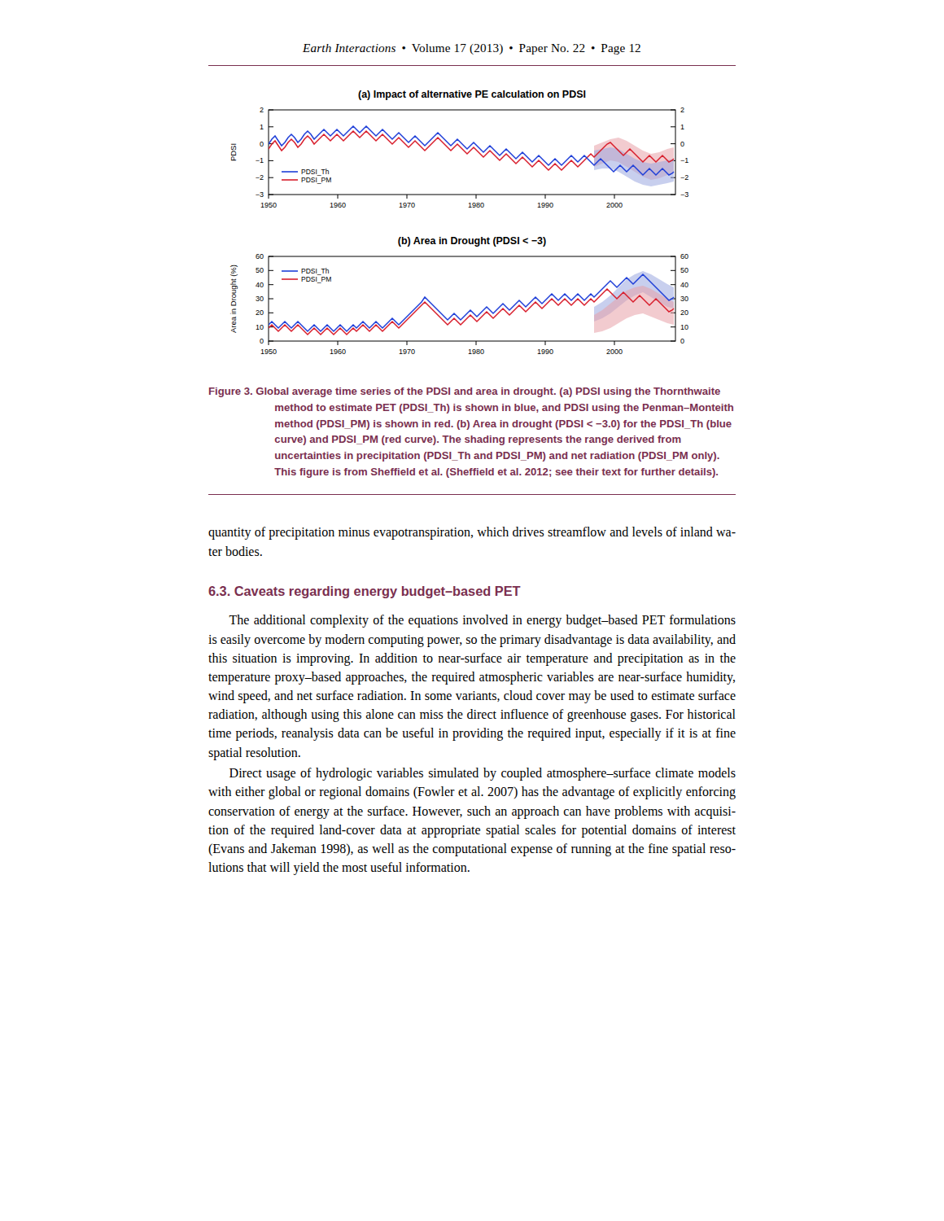Earth Interactions•Volume 17 (2013)•Paper No. 22•Page 12
(a) Impact of alternative PE calculation on PDSI
2 1 0 −1 −2 −3 2 1 0 −1 −2 −3 1950 1960 1970 1980 1990 2000 PDSI PDSI_Th PDSI_PM
(b) Area in Drought (PDSI < −3)
60 50 40 30 20 10 0 60 50 40 30 20 10 0 1950 1960 1970 1980 1990 2000 Area in Drought (%) PDSI_Th PDSI_PM
Figure 3. Global average time series of the PDSI and area in drought. (a) PDSI using the Thornthwaite method to estimate PET (PDSI_Th) is shown in blue, and PDSI using the Penman–Monteith method (PDSI_PM) is shown in red. (b) Area in drought (PDSI < −3.0) for the PDSI_Th (blue curve) and PDSI_PM (red curve). The shading represents the range derived from uncertainties in precipitation (PDSI_Th and PDSI_PM) and net radiation (PDSI_PM only). This figure is from Sheffield et al. (Sheffield et al. 2012; see their text for further details).
quantity of precipitation minus evapotranspiration, which drives streamflow and levels of inland water bodies.
6.3. Caveats regarding energy budget–based PET
The additional complexity of the equations involved in energy budget–based PET formulations is easily overcome by modern computing power, so the primary disadvantage is data availability, and this situation is improving. In addition to near-surface air temperature and precipitation as in the temperature proxy–based approaches, the required atmospheric variables are near-surface humidity, wind speed, and net surface radiation. In some variants, cloud cover may be used to estimate surface radiation, although using this alone can miss the direct influence of greenhouse gases. For historical time periods, reanalysis data can be useful in providing the required input, especially if it is at fine spatial resolution.
Direct usage of hydrologic variables simulated by coupled atmosphere–surface climate models with either global or regional domains (Fowler et al. 2007) has the advantage of explicitly enforcing conservation of energy at the surface. However, such an approach can have problems with acquisition of the required land-cover data at appropriate spatial scales for potential domains of interest (Evans and Jakeman 1998), as well as the computational expense of running at the fine spatial resolutions that will yield the most useful information.